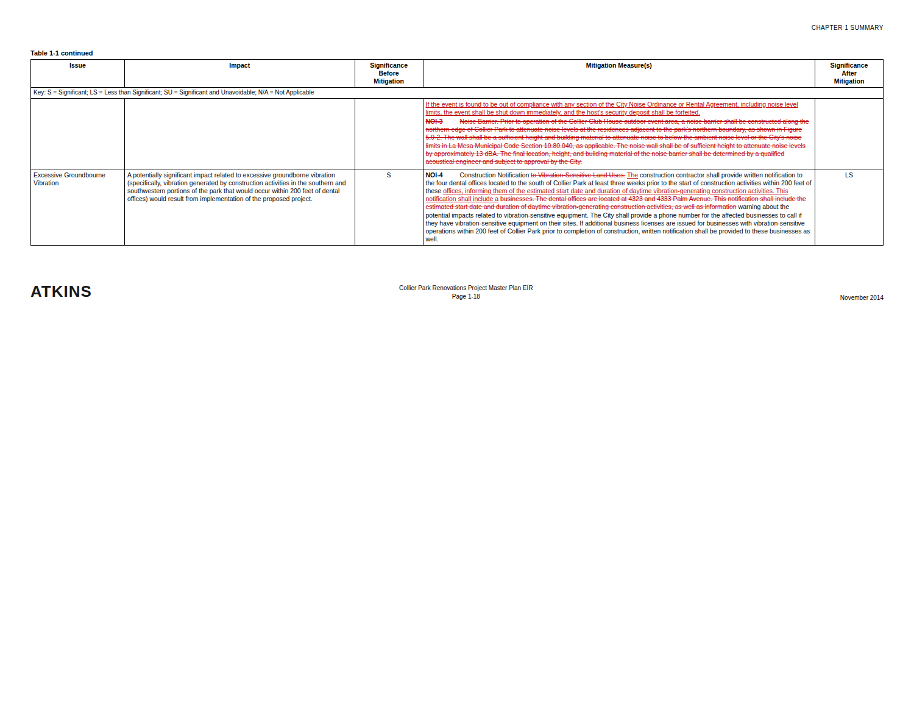CHAPTER 1 SUMMARY
Table 1-1 continued
| Issue | Impact | Significance Before Mitigation | Mitigation Measure(s) | Significance After Mitigation |
| --- | --- | --- | --- | --- |
| Key: S = Significant; LS = Less than Significant; SU = Significant and Unavoidable; N/A = Not Applicable |
| | | | If the event is found to be out of compliance with any section of the City Noise Ordinance or Rental Agreement, including noise level limits, the event shall be shut down immediately, and the host's security deposit shall be forfeited. NOI-3 Noise Barrier. Prior to operation of the Collier Club House outdoor event area, a noise barrier shall be constructed along the northern edge of Collier Park to attenuate noise levels at the residences adjacent to the park's northern boundary, as shown in Figure 5.9-2. The wall shall be a sufficient height and building material to attenuate noise to below the ambient noise level or the City's noise limits in La Mesa Municipal Code Section 10.80.040, as applicable. The noise wall shall be of sufficient height to attenuate noise levels by approximately 13 dBA. The final location, height, and building material of the noise barrier shall be determined by a qualified acoustical engineer and subject to approval by the City. | |
| Excessive Groundbourne Vibration | A potentially significant impact related to excessive groundborne vibration (specifically, vibration generated by construction activities in the southern and southwestern portions of the park that would occur within 200 feet of dental offices) would result from implementation of the proposed project. | S | NOI-4 Construction Notification to Vibration-Sensitive Land Uses. The construction contractor shall provide written notification to the four dental offices located to the south of Collier Park at least three weeks prior to the start of construction activities within 200 feet of these offices, informing them of the estimated start date and duration of daytime vibration-generating construction activities. This notification shall include a businesses. The dental offices are located at 4323 and 4333 Palm Avenue. This notification shall include the estimated start date and duration of daytime vibration-generating construction activities, as well as information warning about the potential impacts related to vibration-sensitive equipment. The City shall provide a phone number for the affected businesses to call if they have vibration-sensitive equipment on their sites. If additional business licenses are issued for businesses with vibration-sensitive operations within 200 feet of Collier Park prior to completion of construction, written notification shall be provided to these businesses as well. | LS |
ATKINS
Collier Park Renovations Project Master Plan EIR
Page 1-18
November 2014